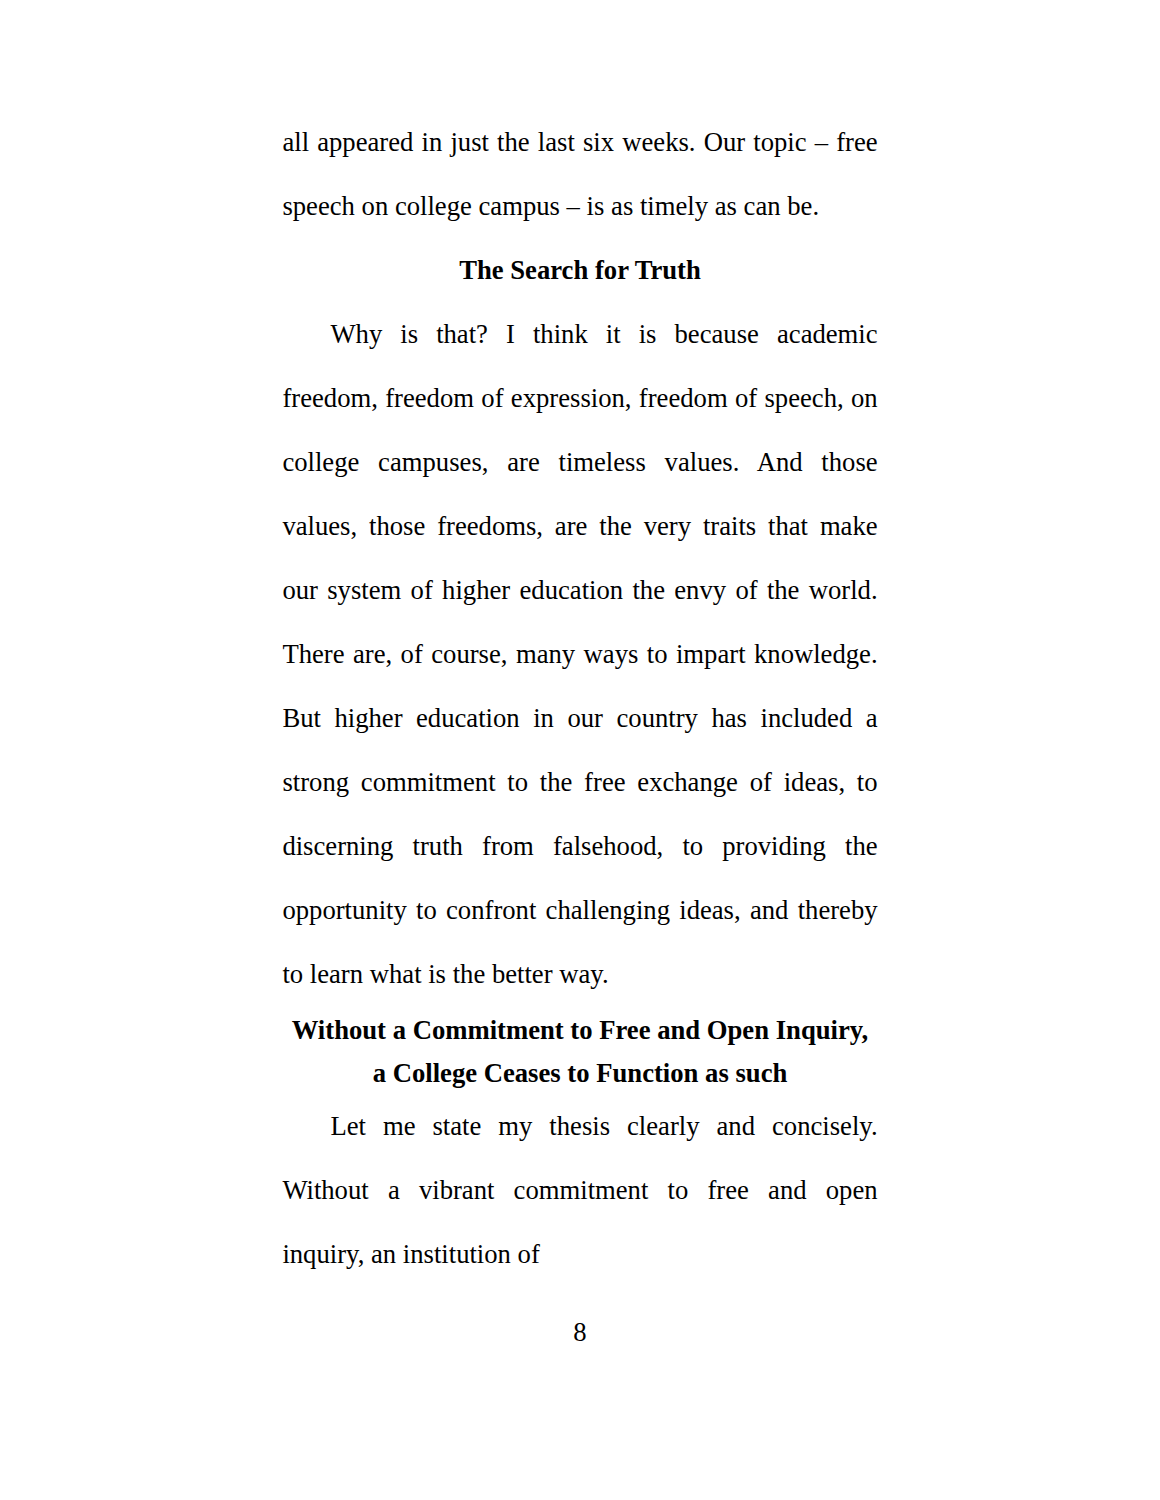all appeared in just the last six weeks. Our topic – free speech on college campus – is as timely as can be.
The Search for Truth
Why is that? I think it is because academic freedom, freedom of expression, freedom of speech, on college campuses, are timeless values. And those values, those freedoms, are the very traits that make our system of higher education the envy of the world. There are, of course, many ways to impart knowledge. But higher education in our country has included a strong commitment to the free exchange of ideas, to discerning truth from falsehood, to providing the opportunity to confront challenging ideas, and thereby to learn what is the better way.
Without a Commitment to Free and Open Inquiry, a College Ceases to Function as such
Let me state my thesis clearly and concisely. Without a vibrant commitment to free and open inquiry, an institution of
8